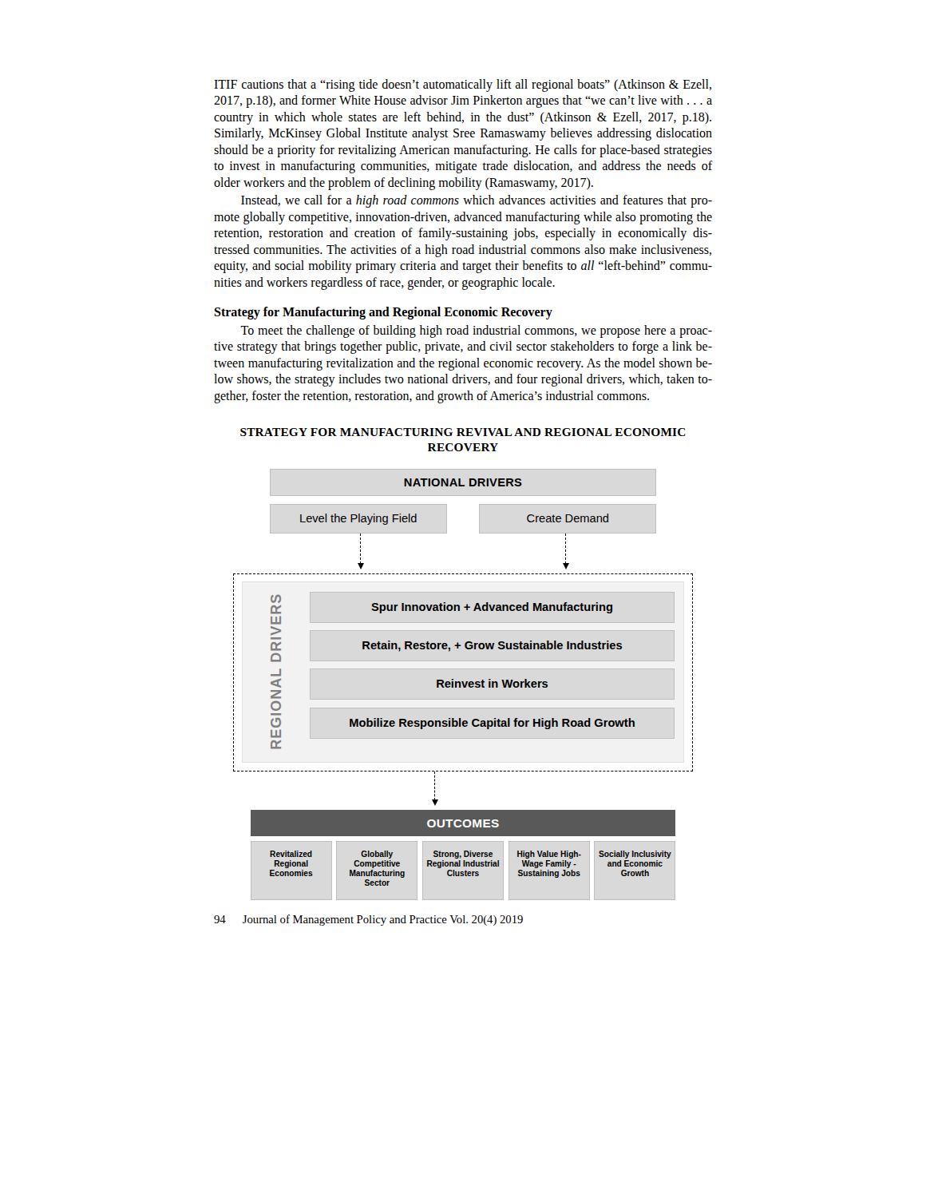ITIF cautions that a “rising tide doesn’t automatically lift all regional boats” (Atkinson & Ezell, 2017, p.18), and former White House advisor Jim Pinkerton argues that “we can’t live with . . . a country in which whole states are left behind, in the dust” (Atkinson & Ezell, 2017, p.18). Similarly, McKinsey Global Institute analyst Sree Ramaswamy believes addressing dislocation should be a priority for revitalizing American manufacturing. He calls for place-based strategies to invest in manufacturing communities, mitigate trade dislocation, and address the needs of older workers and the problem of declining mobility (Ramaswamy, 2017).
Instead, we call for a high road commons which advances activities and features that promote globally competitive, innovation-driven, advanced manufacturing while also promoting the retention, restoration and creation of family-sustaining jobs, especially in economically distressed communities. The activities of a high road industrial commons also make inclusiveness, equity, and social mobility primary criteria and target their benefits to all “left-behind” communities and workers regardless of race, gender, or geographic locale.
Strategy for Manufacturing and Regional Economic Recovery
To meet the challenge of building high road industrial commons, we propose here a proactive strategy that brings together public, private, and civil sector stakeholders to forge a link between manufacturing revitalization and the regional economic recovery. As the model shown below shows, the strategy includes two national drivers, and four regional drivers, which, taken together, foster the retention, restoration, and growth of America’s industrial commons.
STRATEGY FOR MANUFACTURING REVIVAL AND REGIONAL ECONOMIC RECOVERY
NATIONAL DRIVERS
Level the Playing Field
Create Demand
REGIONAL DRIVERS
Spur Innovation + Advanced Manufacturing
Retain, Restore, + Grow Sustainable Industries
Reinvest in Workers
Mobilize Responsible Capital for High Road Growth
OUTCOMES
Revitalized
Regional
Economies
Globally
Competitive
Manufacturing
Sector
Strong, Diverse
Regional Industrial
Clusters
High Value High-
Wage Family -
Sustaining Jobs
Socially Inclusivity
and Economic
Growth
94 Journal of Management Policy and Practice Vol. 20(4) 2019